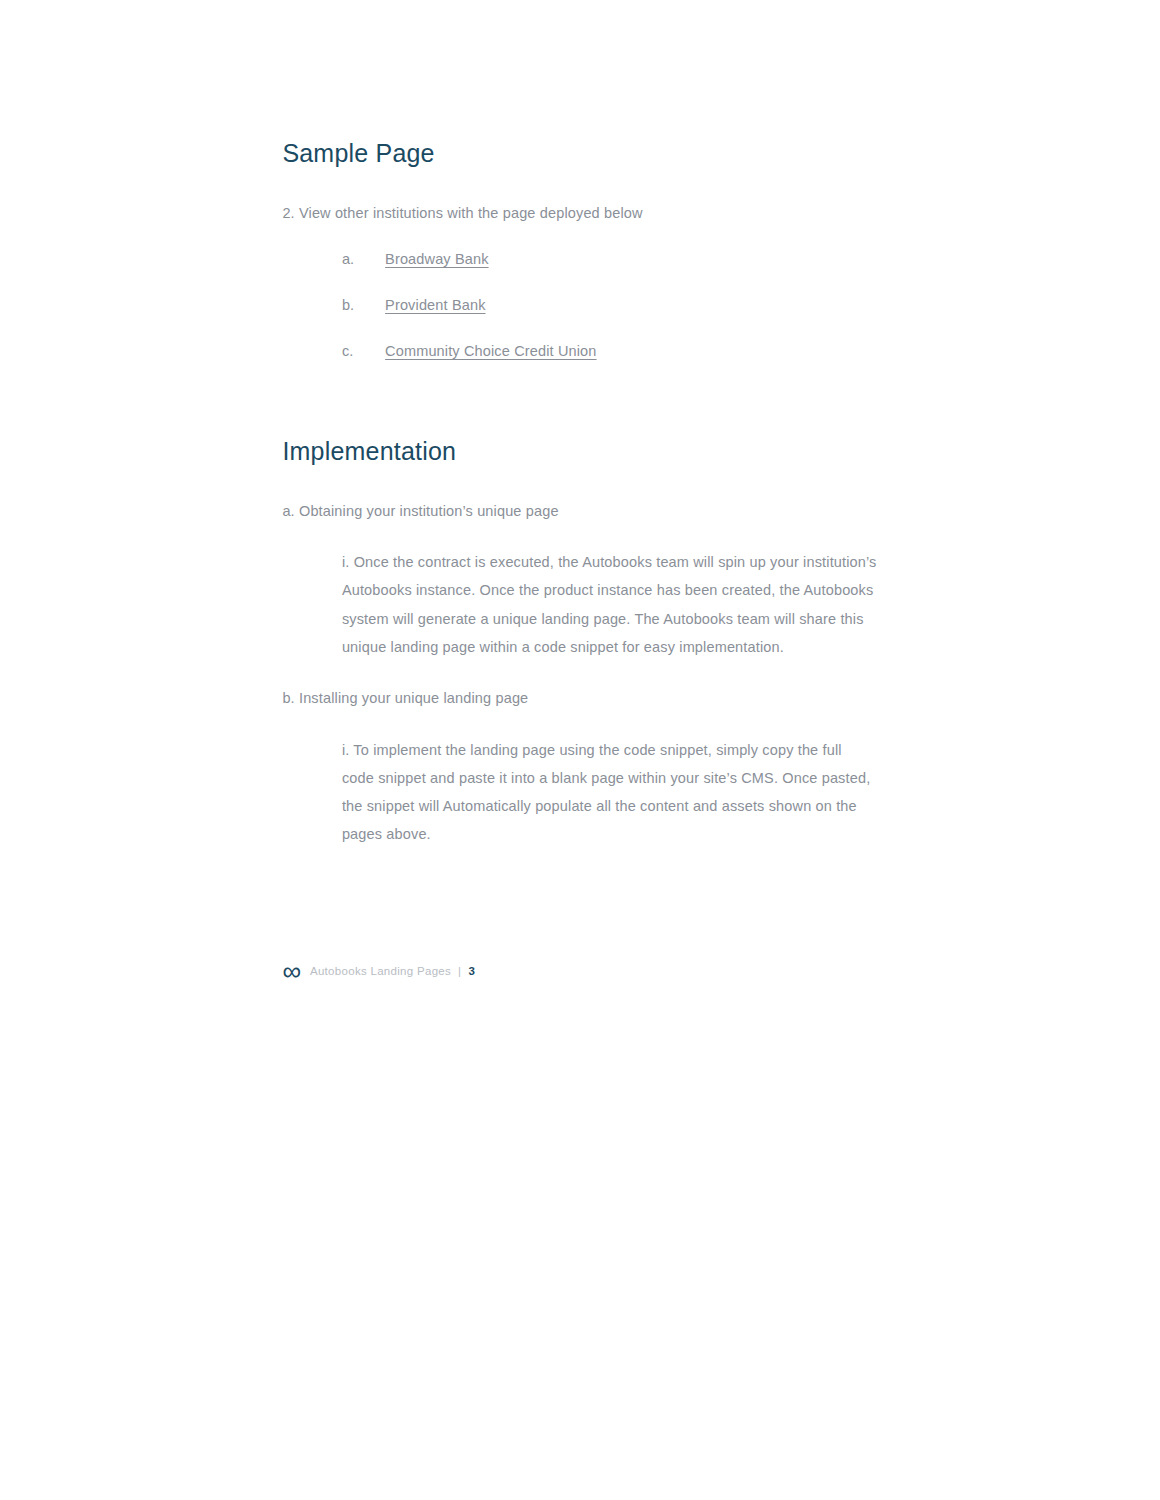Sample Page
2. View other institutions with the page deployed below
a. Broadway Bank
b. Provident Bank
c. Community Choice Credit Union
Implementation
a. Obtaining your institution’s unique page
i. Once the contract is executed, the Autobooks team will spin up your institution’s Autobooks instance. Once the product instance has been created, the Autobooks system will generate a unique landing page. The Autobooks team will share this unique landing page within a code snippet for easy implementation.
b. Installing your unique landing page
i. To implement the landing page using the code snippet, simply copy the full code snippet and paste it into a blank page within your site’s CMS. Once pasted, the snippet will Automatically populate all the content and assets shown on the pages above.
∞ Autobooks Landing Pages | 3